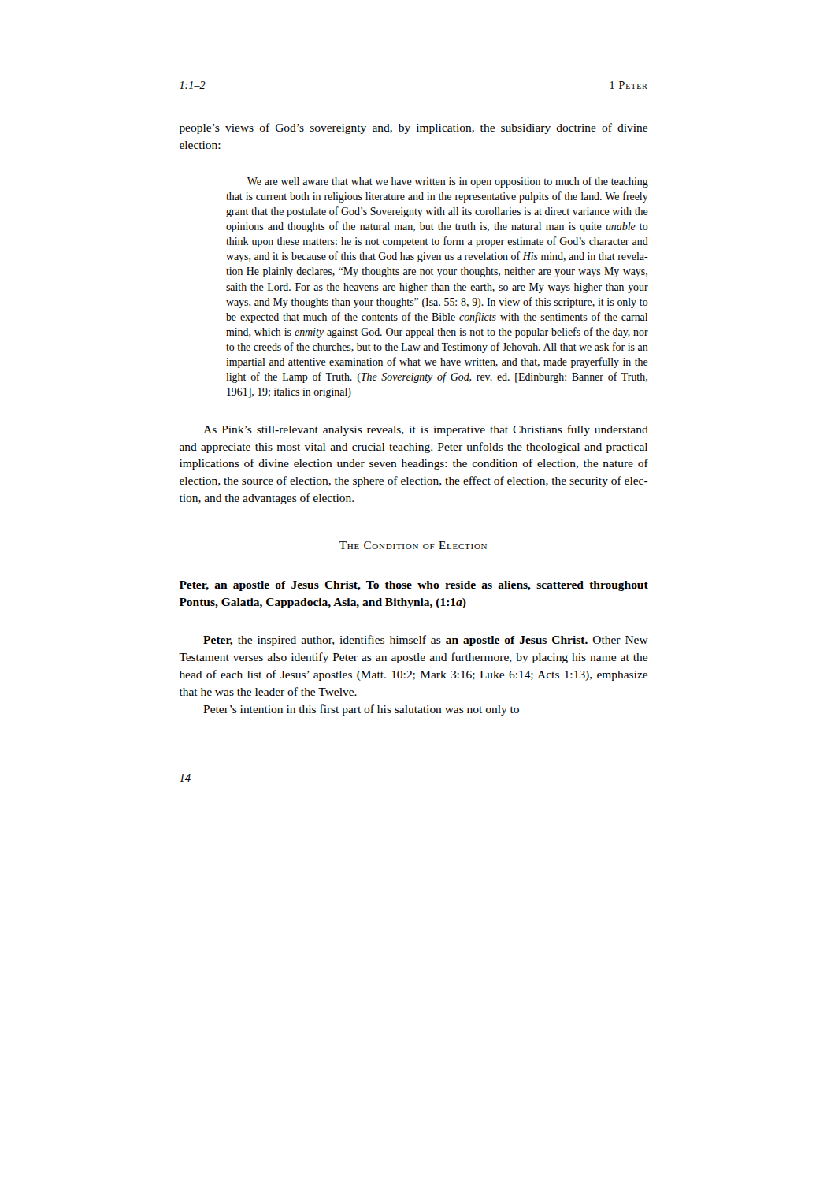1:1–2 1 Peter
people’s views of God’s sovereignty and, by implication, the subsidiary doctrine of divine election:
We are well aware that what we have written is in open opposition to much of the teaching that is current both in religious literature and in the representative pulpits of the land. We freely grant that the postulate of God’s Sovereignty with all its corollaries is at direct variance with the opinions and thoughts of the natural man, but the truth is, the natural man is quite unable to think upon these matters: he is not competent to form a proper estimate of God’s character and ways, and it is because of this that God has given us a revelation of His mind, and in that revelation He plainly declares, “My thoughts are not your thoughts, neither are your ways My ways, saith the Lord. For as the heavens are higher than the earth, so are My ways higher than your ways, and My thoughts than your thoughts” (Isa. 55: 8, 9). In view of this scripture, it is only to be expected that much of the contents of the Bible conflicts with the sentiments of the carnal mind, which is enmity against God. Our appeal then is not to the popular beliefs of the day, nor to the creeds of the churches, but to the Law and Testimony of Jehovah. All that we ask for is an impartial and attentive examination of what we have written, and that, made prayerfully in the light of the Lamp of Truth. (The Sovereignty of God, rev. ed. [Edinburgh: Banner of Truth, 1961], 19; italics in original)
As Pink’s still-relevant analysis reveals, it is imperative that Christians fully understand and appreciate this most vital and crucial teaching. Peter unfolds the theological and practical implications of divine election under seven headings: the condition of election, the nature of election, the source of election, the sphere of election, the effect of election, the security of election, and the advantages of election.
The Condition of Election
Peter, an apostle of Jesus Christ, To those who reside as aliens, scattered throughout Pontus, Galatia, Cappadocia, Asia, and Bithynia, (1:1a)
Peter, the inspired author, identifies himself as an apostle of Jesus Christ. Other New Testament verses also identify Peter as an apostle and furthermore, by placing his name at the head of each list of Jesus’ apostles (Matt. 10:2; Mark 3:16; Luke 6:14; Acts 1:13), emphasize that he was the leader of the Twelve.
Peter’s intention in this first part of his salutation was not only to
14